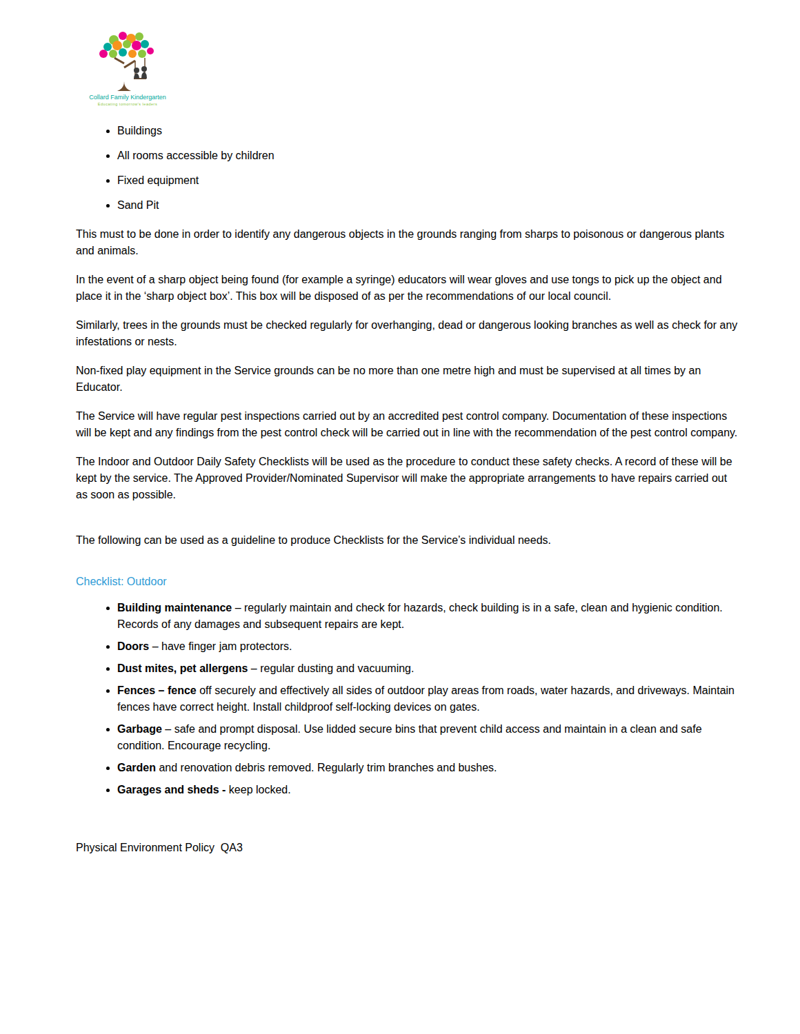Collard Family Kindergarten Educating tomorrow's leaders
Buildings
All rooms accessible by children
Fixed equipment
Sand Pit
This must to be done in order to identify any dangerous objects in the grounds ranging from sharps to poisonous or dangerous plants and animals.
In the event of a sharp object being found (for example a syringe) educators will wear gloves and use tongs to pick up the object and place it in the ‘sharp object box’. This box will be disposed of as per the recommendations of our local council.
Similarly, trees in the grounds must be checked regularly for overhanging, dead or dangerous looking branches as well as check for any infestations or nests.
Non-fixed play equipment in the Service grounds can be no more than one metre high and must be supervised at all times by an Educator.
The Service will have regular pest inspections carried out by an accredited pest control company. Documentation of these inspections will be kept and any findings from the pest control check will be carried out in line with the recommendation of the pest control company.
The Indoor and Outdoor Daily Safety Checklists will be used as the procedure to conduct these safety checks. A record of these will be kept by the service. The Approved Provider/Nominated Supervisor will make the appropriate arrangements to have repairs carried out as soon as possible.
The following can be used as a guideline to produce Checklists for the Service’s individual needs.
Checklist: Outdoor
Building maintenance – regularly maintain and check for hazards, check building is in a safe, clean and hygienic condition. Records of any damages and subsequent repairs are kept.
Doors – have finger jam protectors.
Dust mites, pet allergens – regular dusting and vacuuming.
Fences – fence off securely and effectively all sides of outdoor play areas from roads, water hazards, and driveways. Maintain fences have correct height. Install childproof self-locking devices on gates.
Garbage – safe and prompt disposal. Use lidded secure bins that prevent child access and maintain in a clean and safe condition. Encourage recycling.
Garden and renovation debris removed. Regularly trim branches and bushes.
Garages and sheds - keep locked.
Physical Environment Policy QA3